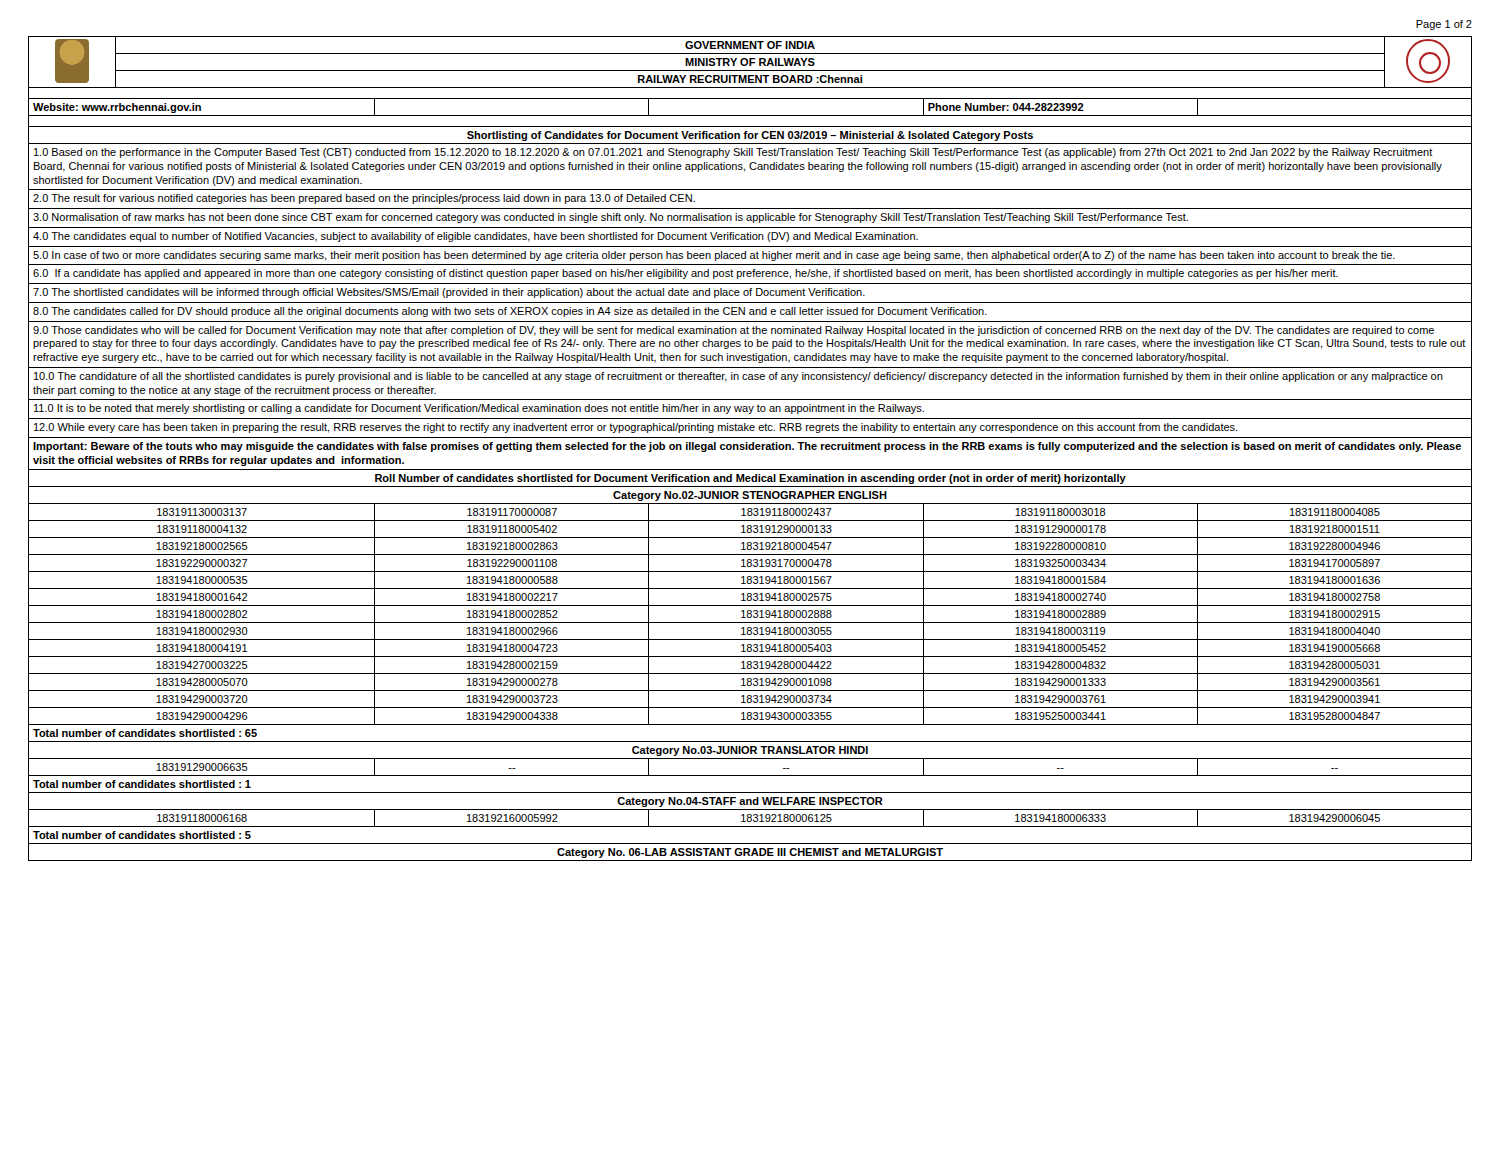Page 1 of 2
| | GOVERNMENT OF INDIA | |
| MINISTRY OF RAILWAYS |
| RAILWAY RECRUITMENT BOARD :Chennai |
| Website: www.rrbchennai.gov.in | | | Phone Number: 044-28223992 | |
| Shortlisting of Candidates for Document Verification for CEN 03/2019 – Ministerial & Isolated Category Posts |
| 1.0 Based on the performance in the Computer Based Test (CBT) conducted from 15.12.2020 to 18.12.2020 & on 07.01.2021 and Stenography Skill Test/Translation Test/ Teaching Skill Test/Performance Test (as applicable) from 27th Oct 2021 to 2nd Jan 2022 by the Railway Recruitment Board, Chennai for various notified posts of Ministerial & Isolated Categories under CEN 03/2019 and options furnished in their online applications, Candidates bearing the following roll numbers (15-digit) arranged in ascending order (not in order of merit) horizontally have been provisionally shortlisted for Document Verification (DV) and medical examination. |
| 2.0 The result for various notified categories has been prepared based on the principles/process laid down in para 13.0 of Detailed CEN. |
| 3.0 Normalisation of raw marks has not been done since CBT exam for concerned category was conducted in single shift only. No normalisation is applicable for Stenography Skill Test/Translation Test/Teaching Skill Test/Performance Test. |
| 4.0 The candidates equal to number of Notified Vacancies, subject to availability of eligible candidates, have been shortlisted for Document Verification (DV) and Medical Examination. |
| 5.0 In case of two or more candidates securing same marks, their merit position has been determined by age criteria older person has been placed at higher merit and in case age being same, then alphabetical order(A to Z) of the name has been taken into account to break the tie. |
| 6.0 If a candidate has applied and appeared in more than one category consisting of distinct question paper based on his/her eligibility and post preference, he/she, if shortlisted based on merit, has been shortlisted accordingly in multiple categories as per his/her merit. |
| 7.0 The shortlisted candidates will be informed through official Websites/SMS/Email (provided in their application) about the actual date and place of Document Verification. |
| 8.0 The candidates called for DV should produce all the original documents along with two sets of XEROX copies in A4 size as detailed in the CEN and e call letter issued for Document Verification. |
| 9.0 Those candidates who will be called for Document Verification may note that after completion of DV, they will be sent for medical examination at the nominated Railway Hospital located in the jurisdiction of concerned RRB on the next day of the DV. The candidates are required to come prepared to stay for three to four days accordingly. Candidates have to pay the prescribed medical fee of Rs 24/- only. There are no other charges to be paid to the Hospitals/Health Unit for the medical examination. In rare cases, where the investigation like CT Scan, Ultra Sound, tests to rule out refractive eye surgery etc., have to be carried out for which necessary facility is not available in the Railway Hospital/Health Unit, then for such investigation, candidates may have to make the requisite payment to the concerned laboratory/hospital. |
| 10.0 The candidature of all the shortlisted candidates is purely provisional and is liable to be cancelled at any stage of recruitment or thereafter, in case of any inconsistency/ deficiency/ discrepancy detected in the information furnished by them in their online application or any malpractice on their part coming to the notice at any stage of the recruitment process or thereafter. |
| 11.0 It is to be noted that merely shortlisting or calling a candidate for Document Verification/Medical examination does not entitle him/her in any way to an appointment in the Railways. |
| 12.0 While every care has been taken in preparing the result, RRB reserves the right to rectify any inadvertent error or typographical/printing mistake etc. RRB regrets the inability to entertain any correspondence on this account from the candidates. |
| Important: Beware of the touts who may misguide the candidates with false promises of getting them selected for the job on illegal consideration. The recruitment process in the RRB exams is fully computerized and the selection is based on merit of candidates only. Please visit the official websites of RRBs for regular updates and information. |
| Roll Number of candidates shortlisted for Document Verification and Medical Examination in ascending order (not in order of merit) horizontally |
| Category No.02-JUNIOR STENOGRAPHER ENGLISH |
| 183191130003137 | 183191170000087 | 183191180002437 | 183191180003018 | 183191180004085 |
| 183191180004132 | 183191180005402 | 183191290000133 | 183191290000178 | 183192180001511 |
| 183192180002565 | 183192180002863 | 183192180004547 | 183192280000810 | 183192280004946 |
| 183192290000327 | 183192290001108 | 183193170000478 | 183193250003434 | 183194170005897 |
| 183194180000535 | 183194180000588 | 183194180001567 | 183194180001584 | 183194180001636 |
| 183194180001642 | 183194180002217 | 183194180002575 | 183194180002740 | 183194180002758 |
| 183194180002802 | 183194180002852 | 183194180002888 | 183194180002889 | 183194180002915 |
| 183194180002930 | 183194180002966 | 183194180003055 | 183194180003119 | 183194180004040 |
| 183194180004191 | 183194180004723 | 183194180005403 | 183194180005452 | 183194190005668 |
| 183194270003225 | 183194280002159 | 183194280004422 | 183194280004832 | 183194280005031 |
| 183194280005070 | 183194290000278 | 183194290001098 | 183194290001333 | 183194290003561 |
| 183194290003720 | 183194290003723 | 183194290003734 | 183194290003761 | 183194290003941 |
| 183194290004296 | 183194290004338 | 183194300003355 | 183195250003441 | 183195280004847 |
| Total number of candidates shortlisted : 65 |
| Category No.03-JUNIOR TRANSLATOR HINDI |
| 183191290006635 | -- | -- | -- | -- |
| Total number of candidates shortlisted : 1 |
| Category No.04-STAFF and WELFARE INSPECTOR |
| 183191180006168 | 183192160005992 | 183192180006125 | 183194180006333 | 183194290006045 |
| Total number of candidates shortlisted : 5 |
| Category No. 06-LAB ASSISTANT GRADE III CHEMIST and METALURGIST |